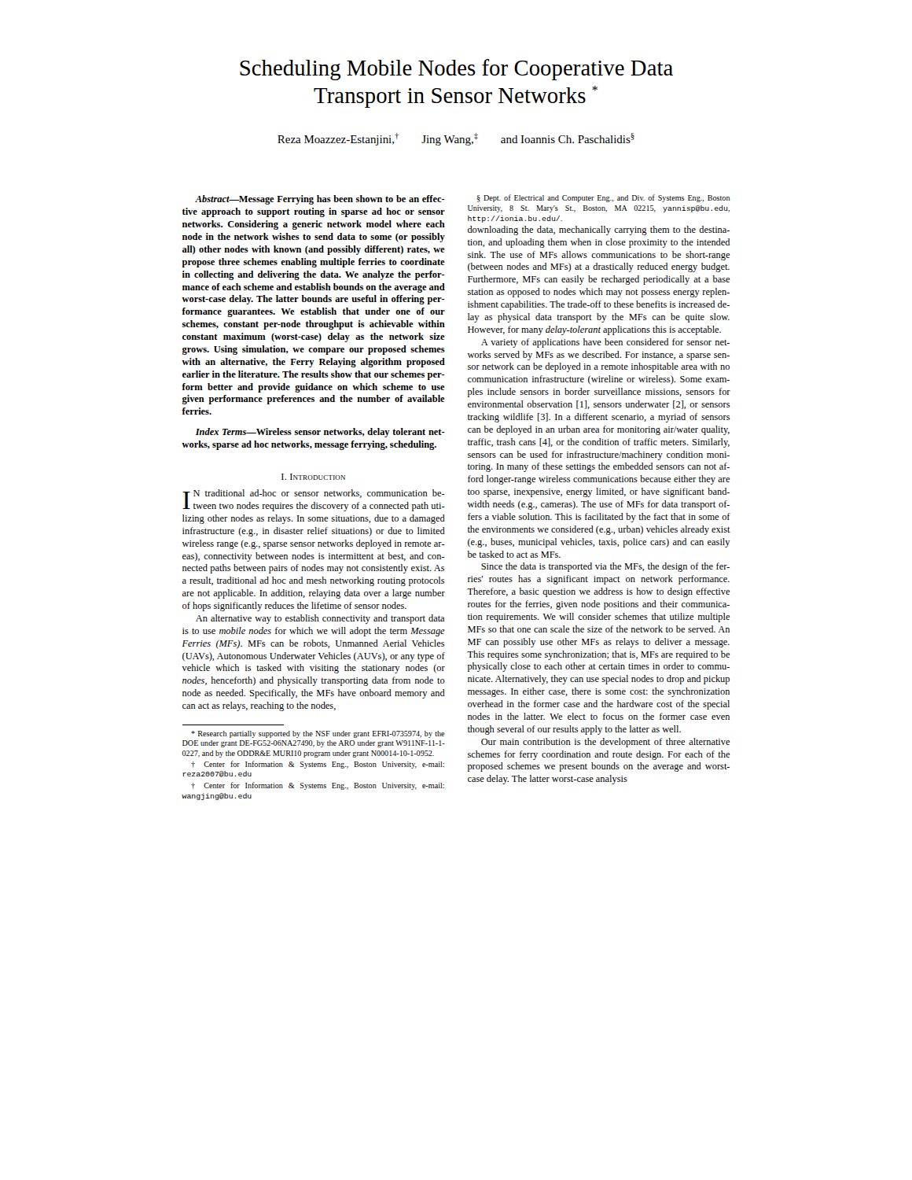Scheduling Mobile Nodes for Cooperative Data
Transport in Sensor Networks *
Reza Moazzez-Estanjini,† Jing Wang,‡ and Ioannis Ch. Paschalidis§
Abstract—Message Ferrying has been shown to be an effective approach to support routing in sparse ad hoc or sensor networks. Considering a generic network model where each node in the network wishes to send data to some (or possibly all) other nodes with known (and possibly different) rates, we propose three schemes enabling multiple ferries to coordinate in collecting and delivering the data. We analyze the performance of each scheme and establish bounds on the average and worst-case delay. The latter bounds are useful in offering performance guarantees. We establish that under one of our schemes, constant per-node throughput is achievable within constant maximum (worst-case) delay as the network size grows. Using simulation, we compare our proposed schemes with an alternative, the Ferry Relaying algorithm proposed earlier in the literature. The results show that our schemes perform better and provide guidance on which scheme to use given performance preferences and the number of available ferries.
Index Terms—Wireless sensor networks, delay tolerant networks, sparse ad hoc networks, message ferrying, scheduling.
I. Introduction
IN traditional ad-hoc or sensor networks, communication between two nodes requires the discovery of a connected path utilizing other nodes as relays. In some situations, due to a damaged infrastructure (e.g., in disaster relief situations) or due to limited wireless range (e.g., sparse sensor networks deployed in remote areas), connectivity between nodes is intermittent at best, and connected paths between pairs of nodes may not consistently exist. As a result, traditional ad hoc and mesh networking routing protocols are not applicable. In addition, relaying data over a large number of hops significantly reduces the lifetime of sensor nodes.
An alternative way to establish connectivity and transport data is to use mobile nodes for which we will adopt the term Message Ferries (MFs). MFs can be robots, Unmanned Aerial Vehicles (UAVs), Autonomous Underwater Vehicles (AUVs), or any type of vehicle which is tasked with visiting the stationary nodes (or nodes, henceforth) and physically transporting data from node to node as needed. Specifically, the MFs have onboard memory and can act as relays, reaching to the nodes,
* Research partially supported by the NSF under grant EFRI-0735974, by the DOE under grant DE-FG52-06NA27490, by the ARO under grant W911NF-11-1-0227, and by the ODDR&E MURI10 program under grant N00014-10-1-0952.
† Center for Information & Systems Eng., Boston University, e-mail: reza2007@bu.edu
† Center for Information & Systems Eng., Boston University, e-mail: wangjing@bu.edu
§ Dept. of Electrical and Computer Eng., and Div. of Systems Eng., Boston University, 8 St. Mary's St., Boston, MA 02215, yannisp@bu.edu, http://ionia.bu.edu/.
downloading the data, mechanically carrying them to the destination, and uploading them when in close proximity to the intended sink. The use of MFs allows communications to be short-range (between nodes and MFs) at a drastically reduced energy budget. Furthermore, MFs can easily be recharged periodically at a base station as opposed to nodes which may not possess energy replenishment capabilities. The trade-off to these benefits is increased delay as physical data transport by the MFs can be quite slow. However, for many delay-tolerant applications this is acceptable.
A variety of applications have been considered for sensor networks served by MFs as we described. For instance, a sparse sensor network can be deployed in a remote inhospitable area with no communication infrastructure (wireline or wireless). Some examples include sensors in border surveillance missions, sensors for environmental observation [1], sensors underwater [2], or sensors tracking wildlife [3]. In a different scenario, a myriad of sensors can be deployed in an urban area for monitoring air/water quality, traffic, trash cans [4], or the condition of traffic meters. Similarly, sensors can be used for infrastructure/machinery condition monitoring. In many of these settings the embedded sensors can not afford longer-range wireless communications because either they are too sparse, inexpensive, energy limited, or have significant bandwidth needs (e.g., cameras). The use of MFs for data transport offers a viable solution. This is facilitated by the fact that in some of the environments we considered (e.g., urban) vehicles already exist (e.g., buses, municipal vehicles, taxis, police cars) and can easily be tasked to act as MFs.
Since the data is transported via the MFs, the design of the ferries' routes has a significant impact on network performance. Therefore, a basic question we address is how to design effective routes for the ferries, given node positions and their communication requirements. We will consider schemes that utilize multiple MFs so that one can scale the size of the network to be served. An MF can possibly use other MFs as relays to deliver a message. This requires some synchronization; that is, MFs are required to be physically close to each other at certain times in order to communicate. Alternatively, they can use special nodes to drop and pickup messages. In either case, there is some cost: the synchronization overhead in the former case and the hardware cost of the special nodes in the latter. We elect to focus on the former case even though several of our results apply to the latter as well.
Our main contribution is the development of three alternative schemes for ferry coordination and route design. For each of the proposed schemes we present bounds on the average and worst-case delay. The latter worst-case analysis